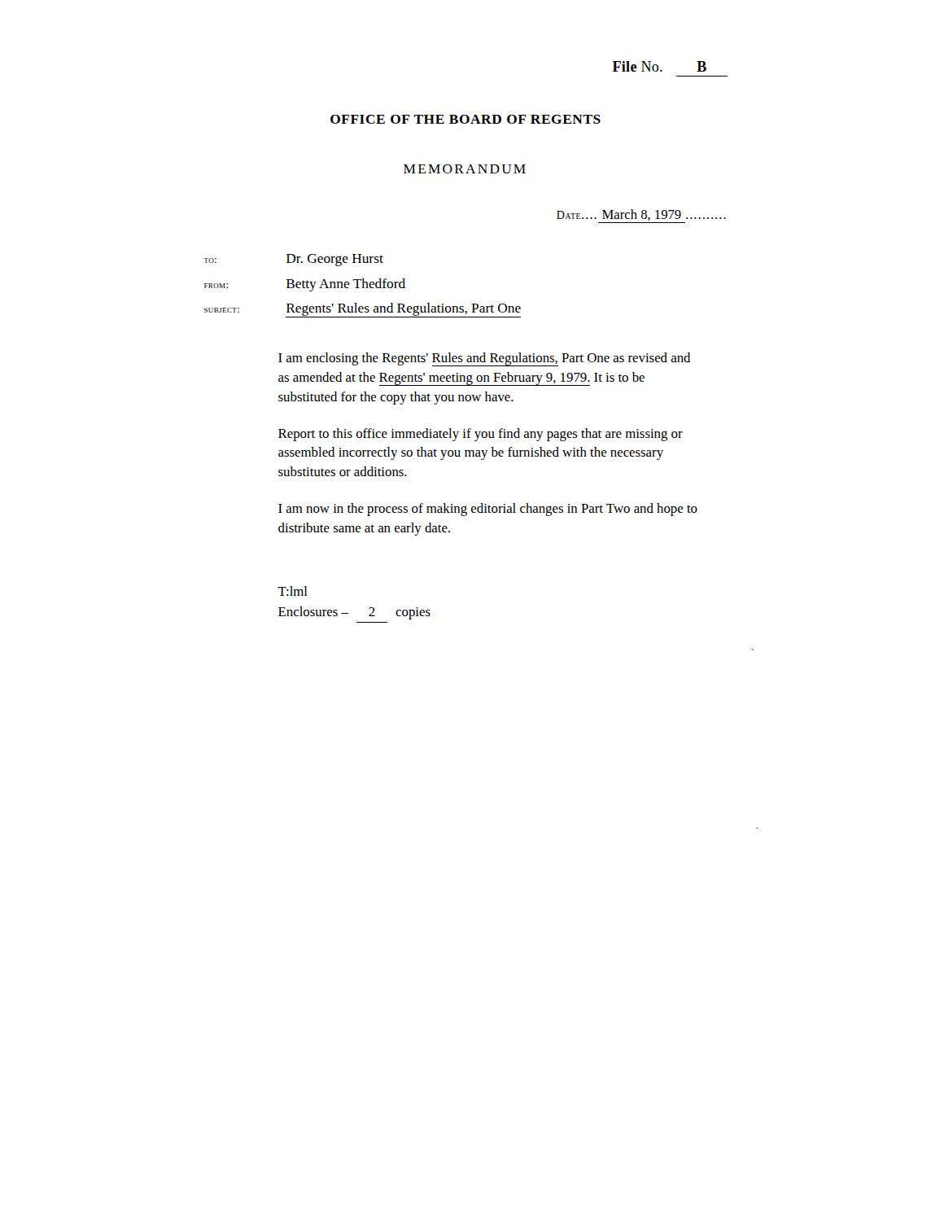File No. B
Office of the Board of Regents
Memorandum
Date.... March 8, 1979..........
| to: | Dr. George Hurst |
| from: | Betty Anne Thedford |
| subject: | Regents' Rules and Regulations, Part One |
I am enclosing the Regents' Rules and Regulations, Part One as revised and as amended at the Regents' meeting on February 9, 1979. It is to be substituted for the copy that you now have.
Report to this office immediately if you find any pages that are missing or assembled incorrectly so that you may be furnished with the necessary substitutes or additions.
I am now in the process of making editorial changes in Part Two and hope to distribute same at an early date.
T:lml
Enclosures – 2 copies
`
.